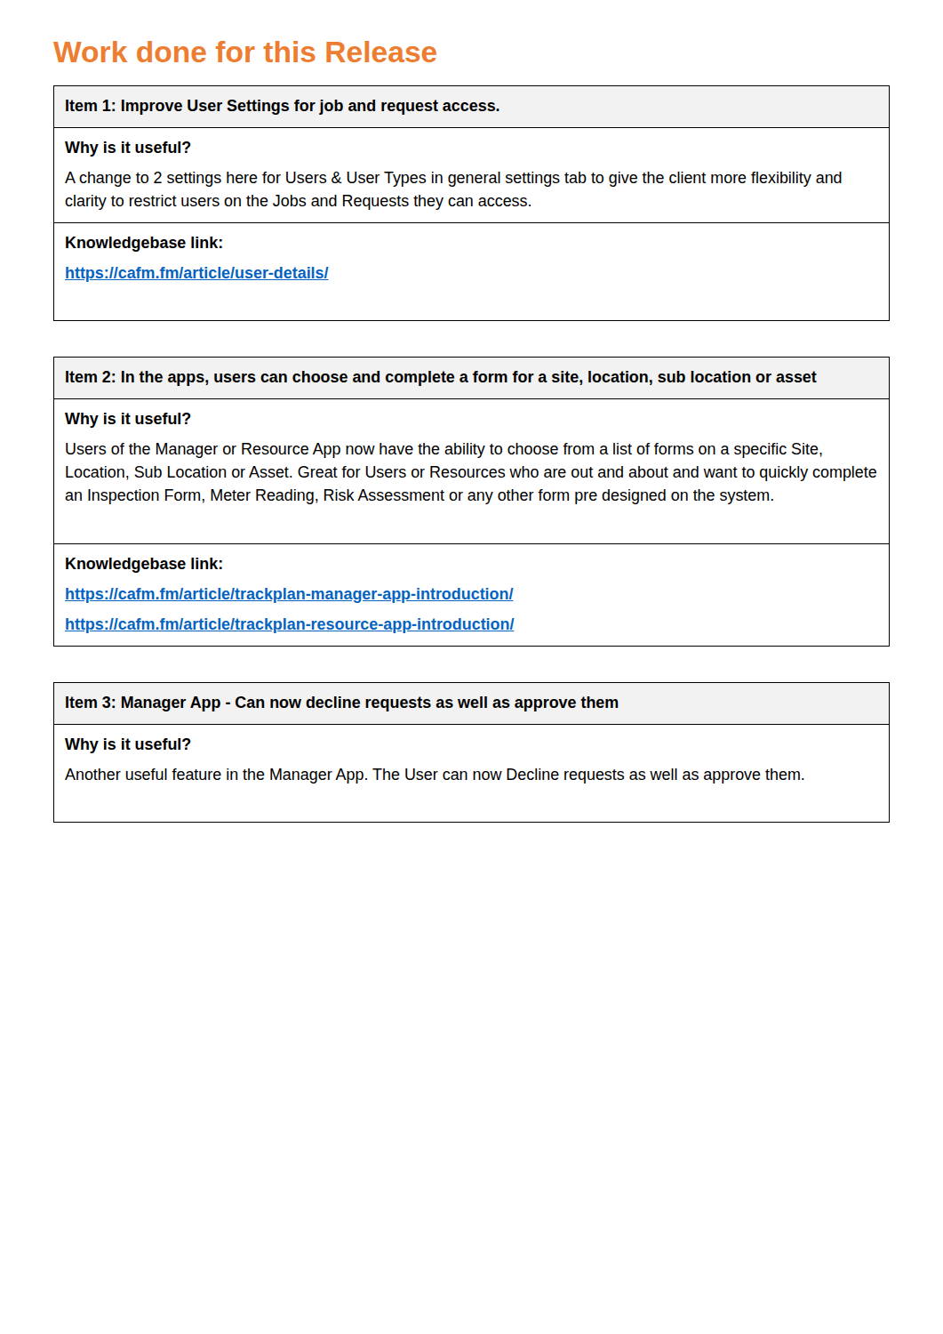Work done for this Release
| Item 1: Improve User Settings for job and request access. |
| Why is it useful? A change to 2 settings here for Users & User Types in general settings tab to give the client more flexibility and clarity to restrict users on the Jobs and Requests they can access. |
| Knowledgebase link: https://cafm.fm/article/user-details/ |
| Item 2: In the apps, users can choose and complete a form for a site, location, sub location or asset |
| Why is it useful? Users of the Manager or Resource App now have the ability to choose from a list of forms on a specific Site, Location, Sub Location or Asset. Great for Users or Resources who are out and about and want to quickly complete an Inspection Form, Meter Reading, Risk Assessment or any other form pre designed on the system. |
| Knowledgebase link: https://cafm.fm/article/trackplan-manager-app-introduction/ https://cafm.fm/article/trackplan-resource-app-introduction/ |
| Item 3: Manager App - Can now decline requests as well as approve them |
| Why is it useful? Another useful feature in the Manager App. The User can now Decline requests as well as approve them. |